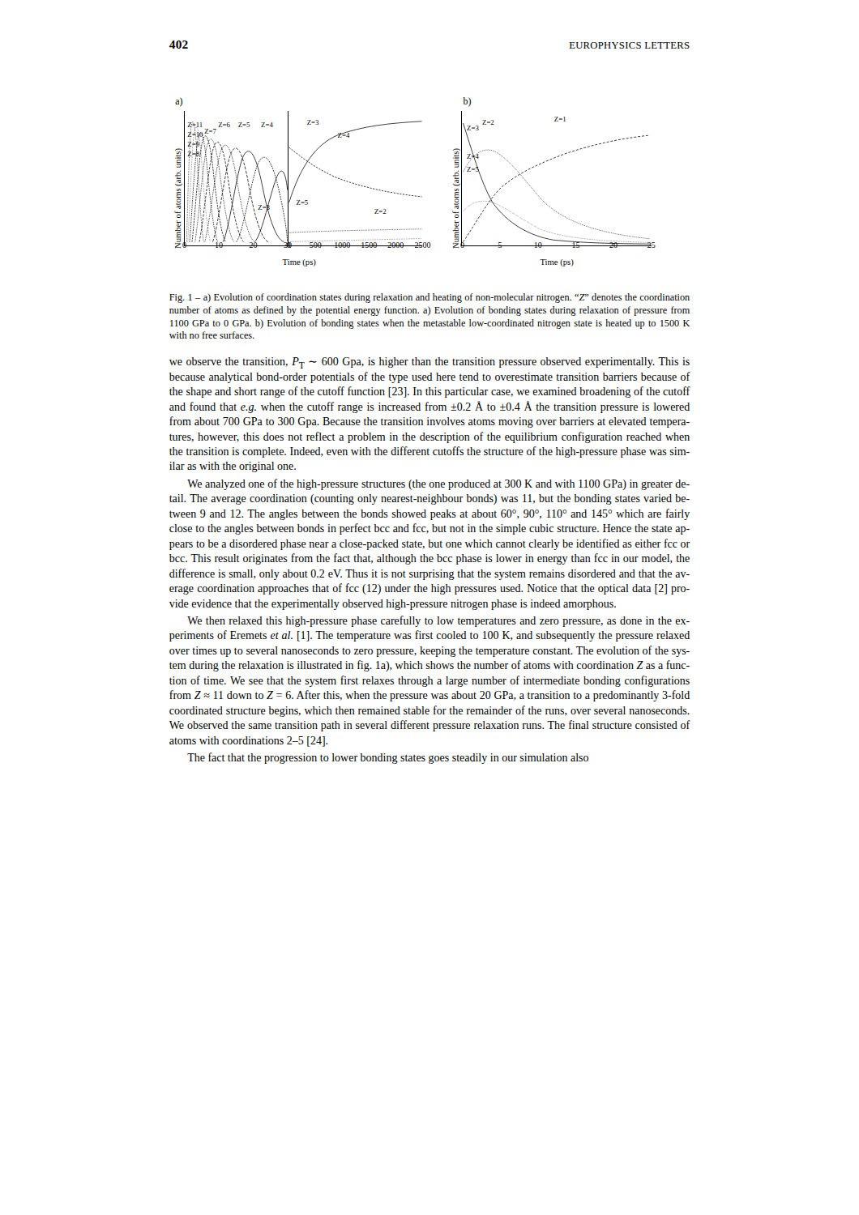402 EUROPHYSICS LETTERS
a) b)
Number of atoms (arb. units)
Z=11 Z=10 Z=9 Z=8 Z=7 Z=6 Z=5 Z=4 Z=3 0 10 20 30
Z=3 Z=4 Z=5 Z=2 0 500 1000 1500 2000 2500 Time (ps)
Number of atoms (arb. units)
Z=3 Z=2 Z=4 Z=5 Z=1 0 5 10 15 20 25 Time (ps)
Fig. 1 – a) Evolution of coordination states during relaxation and heating of non-molecular nitrogen. “Z” denotes the coordination number of atoms as defined by the potential energy function. a) Evolution of bonding states during relaxation of pressure from 1100 GPa to 0 GPa. b) Evolution of bonding states when the metastable low-coordinated nitrogen state is heated up to 1500 K with no free surfaces.
we observe the transition, PT ∼ 600 Gpa, is higher than the transition pressure observed experimentally. This is because analytical bond-order potentials of the type used here tend to overestimate transition barriers because of the shape and short range of the cutoff function [23]. In this particular case, we examined broadening of the cutoff and found that e.g. when the cutoff range is increased from ±0.2 Å to ±0.4 Å the transition pressure is lowered from about 700 GPa to 300 Gpa. Because the transition involves atoms moving over barriers at elevated temperatures, however, this does not reflect a problem in the description of the equilibrium configuration reached when the transition is complete. Indeed, even with the different cutoffs the structure of the high-pressure phase was similar as with the original one.
We analyzed one of the high-pressure structures (the one produced at 300 K and with 1100 GPa) in greater detail. The average coordination (counting only nearest-neighbour bonds) was 11, but the bonding states varied between 9 and 12. The angles between the bonds showed peaks at about 60°, 90°, 110° and 145° which are fairly close to the angles between bonds in perfect bcc and fcc, but not in the simple cubic structure. Hence the state appears to be a disordered phase near a close-packed state, but one which cannot clearly be identified as either fcc or bcc. This result originates from the fact that, although the bcc phase is lower in energy than fcc in our model, the difference is small, only about 0.2 eV. Thus it is not surprising that the system remains disordered and that the average coordination approaches that of fcc (12) under the high pressures used. Notice that the optical data [2] provide evidence that the experimentally observed high-pressure nitrogen phase is indeed amorphous.
We then relaxed this high-pressure phase carefully to low temperatures and zero pressure, as done in the experiments of Eremets et al. [1]. The temperature was first cooled to 100 K, and subsequently the pressure relaxed over times up to several nanoseconds to zero pressure, keeping the temperature constant. The evolution of the system during the relaxation is illustrated in fig. 1a), which shows the number of atoms with coordination Z as a function of time. We see that the system first relaxes through a large number of intermediate bonding configurations from Z ≈ 11 down to Z = 6. After this, when the pressure was about 20 GPa, a transition to a predominantly 3-fold coordinated structure begins, which then remained stable for the remainder of the runs, over several nanoseconds. We observed the same transition path in several different pressure relaxation runs. The final structure consisted of atoms with coordinations 2–5 [24].
The fact that the progression to lower bonding states goes steadily in our simulation also